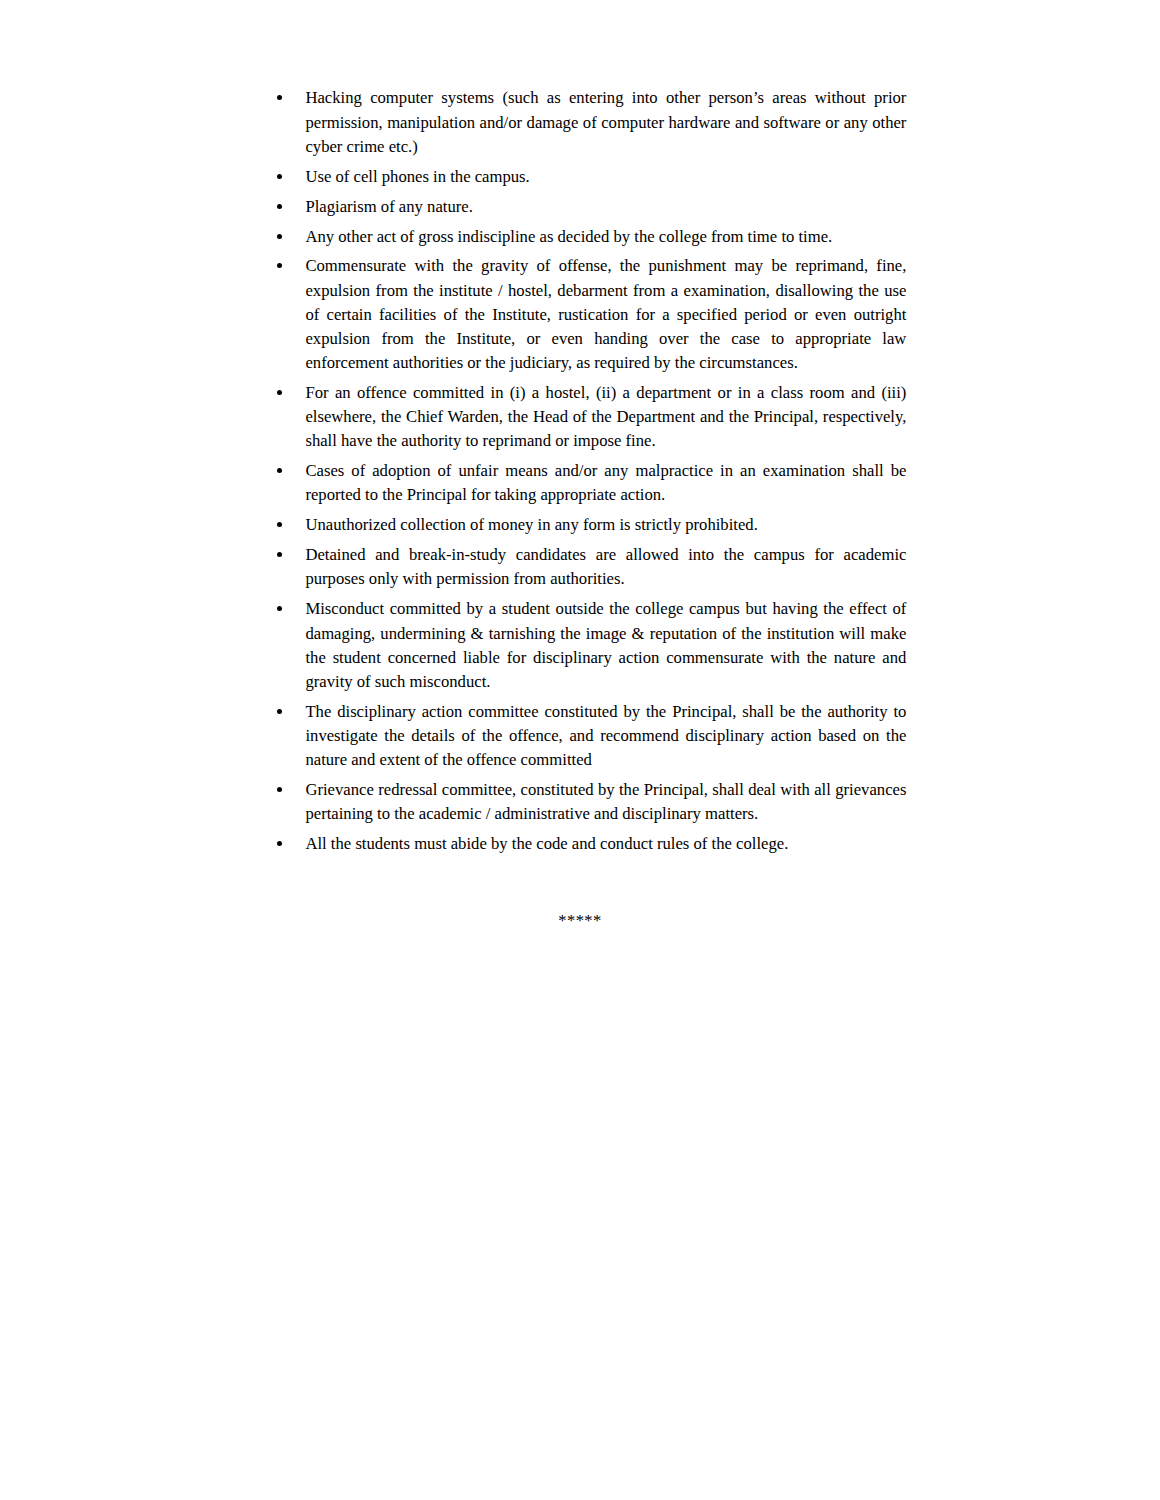Hacking computer systems (such as entering into other person’s areas without prior permission, manipulation and/or damage of computer hardware and software or any other cyber crime etc.)
Use of cell phones in the campus.
Plagiarism of any nature.
Any other act of gross indiscipline as decided by the college from time to time.
Commensurate with the gravity of offense, the punishment may be reprimand, fine, expulsion from the institute / hostel, debarment from a examination, disallowing the use of certain facilities of the Institute, rustication for a specified period or even outright expulsion from the Institute, or even handing over the case to appropriate law enforcement authorities or the judiciary, as required by the circumstances.
For an offence committed in (i) a hostel, (ii) a department or in a class room and (iii) elsewhere, the Chief Warden, the Head of the Department and the Principal, respectively, shall have the authority to reprimand or impose fine.
Cases of adoption of unfair means and/or any malpractice in an examination shall be reported to the Principal for taking appropriate action.
Unauthorized collection of money in any form is strictly prohibited.
Detained and break-in-study candidates are allowed into the campus for academic purposes only with permission from authorities.
Misconduct committed by a student outside the college campus but having the effect of damaging, undermining & tarnishing the image & reputation of the institution will make the student concerned liable for disciplinary action commensurate with the nature and gravity of such misconduct.
The disciplinary action committee constituted by the Principal, shall be the authority to investigate the details of the offence, and recommend disciplinary action based on the nature and extent of the offence committed
Grievance redressal committee, constituted by the Principal, shall deal with all grievances pertaining to the academic / administrative and disciplinary matters.
All the students must abide by the code and conduct rules of the college.
*****